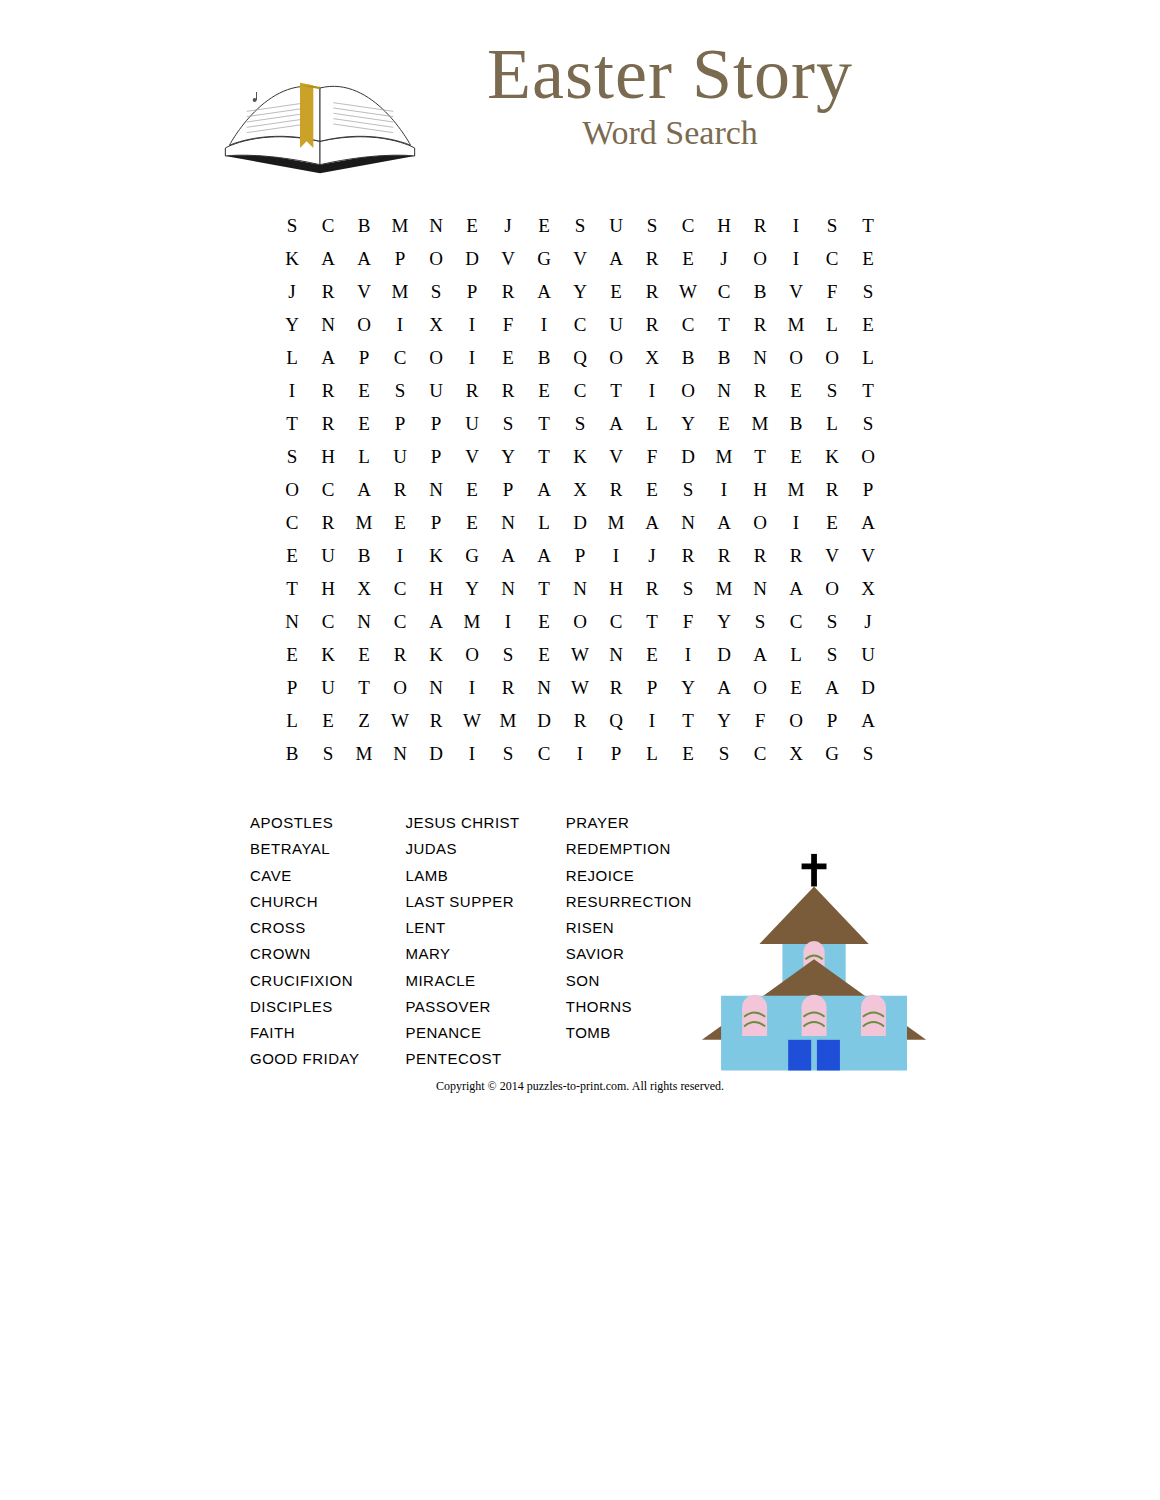Easter Story
Word Search
| S | C | B | M | N | E | J | E | S | U | S | C | H | R | I | S | T |
| K | A | A | P | O | D | V | G | V | A | R | E | J | O | I | C | E |
| J | R | V | M | S | P | R | A | Y | E | R | W | C | B | V | F | S |
| Y | N | O | I | X | I | F | I | C | U | R | C | T | R | M | L | E |
| L | A | P | C | O | I | E | B | Q | O | X | B | B | N | O | O | L |
| I | R | E | S | U | R | R | E | C | T | I | O | N | R | E | S | T |
| T | R | E | P | P | U | S | T | S | A | L | Y | E | M | B | L | S |
| S | H | L | U | P | V | Y | T | K | V | F | D | M | T | E | K | O |
| O | C | A | R | N | E | P | A | X | R | E | S | I | H | M | R | P |
| C | R | M | E | P | E | N | L | D | M | A | N | A | O | I | E | A |
| E | U | B | I | K | G | A | A | P | I | J | R | R | R | R | V | V |
| T | H | X | C | H | Y | N | T | N | H | R | S | M | N | A | O | X |
| N | C | N | C | A | M | I | E | O | C | T | F | Y | S | C | S | J |
| E | K | E | R | K | O | S | E | W | N | E | I | D | A | L | S | U |
| P | U | T | O | N | I | R | N | W | R | P | Y | A | O | E | A | D |
| L | E | Z | W | R | W | M | D | R | Q | I | T | Y | F | O | P | A |
| B | S | M | N | D | I | S | C | I | P | L | E | S | C | X | G | S |
APOSTLES
BETRAYAL
CAVE
CHURCH
CROSS
CROWN
CRUCIFIXION
DISCIPLES
FAITH
GOOD FRIDAY
JESUS CHRIST
JUDAS
LAMB
LAST SUPPER
LENT
MARY
MIRACLE
PASSOVER
PENANCE
PENTECOST
PRAYER
REDEMPTION
REJOICE
RESURRECTION
RISEN
SAVIOR
SON
THORNS
TOMB
Copyright © 2014 puzzles-to-print.com. All rights reserved.